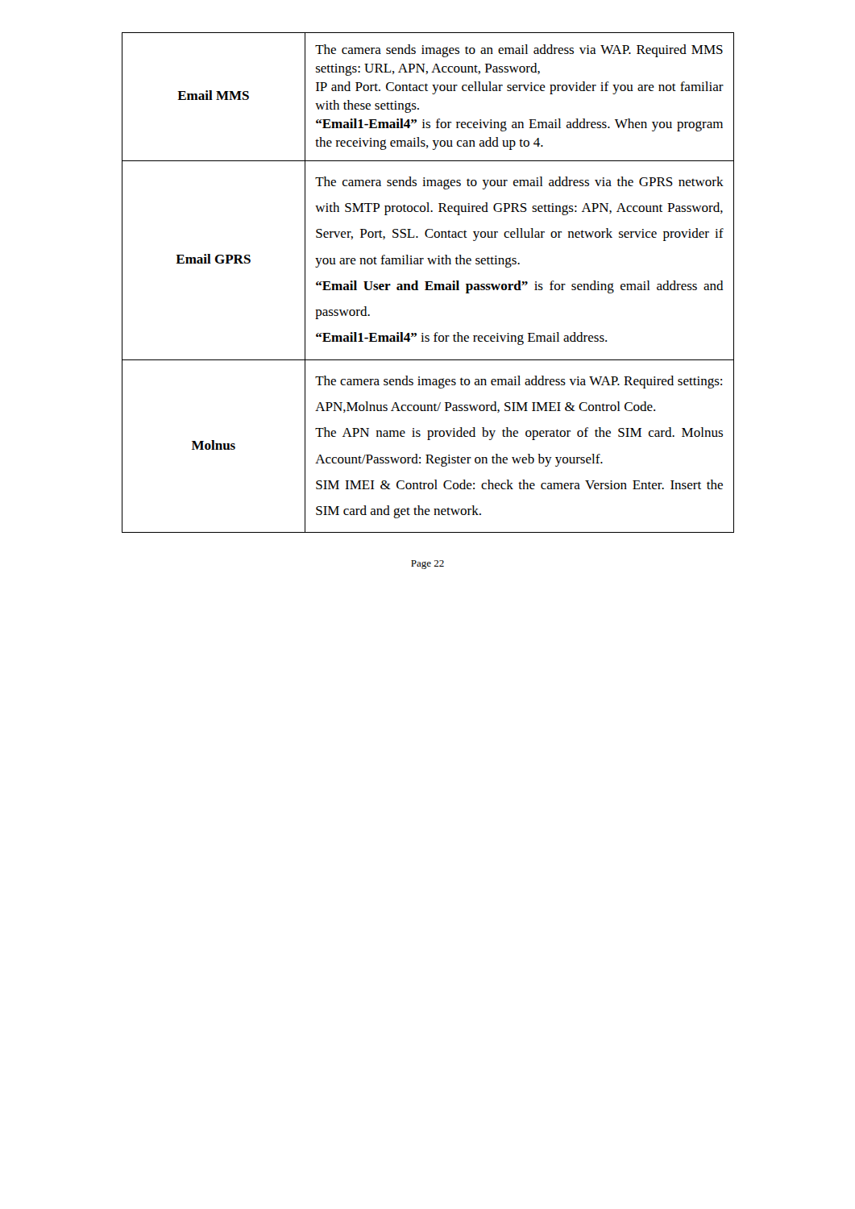| Email MMS | The camera sends images to an email address via WAP. Required MMS settings: URL, APN, Account, Password, IP and Port. Contact your cellular service provider if you are not familiar with these settings. “Email1-Email4” is for receiving an Email address. When you program the receiving emails, you can add up to 4. |
| Email GPRS | The camera sends images to your email address via the GPRS network with SMTP protocol. Required GPRS settings: APN, Account Password, Server, Port, SSL. Contact your cellular or network service provider if you are not familiar with the settings. “Email User and Email password” is for sending email address and password. “Email1-Email4” is for the receiving Email address. |
| Molnus | The camera sends images to an email address via WAP. Required settings: APN,Molnus Account/ Password, SIM IMEI & Control Code. The APN name is provided by the operator of the SIM card. Molnus Account/Password: Register on the web by yourself. SIM IMEI & Control Code: check the camera Version Enter. Insert the SIM card and get the network. |
Page 22